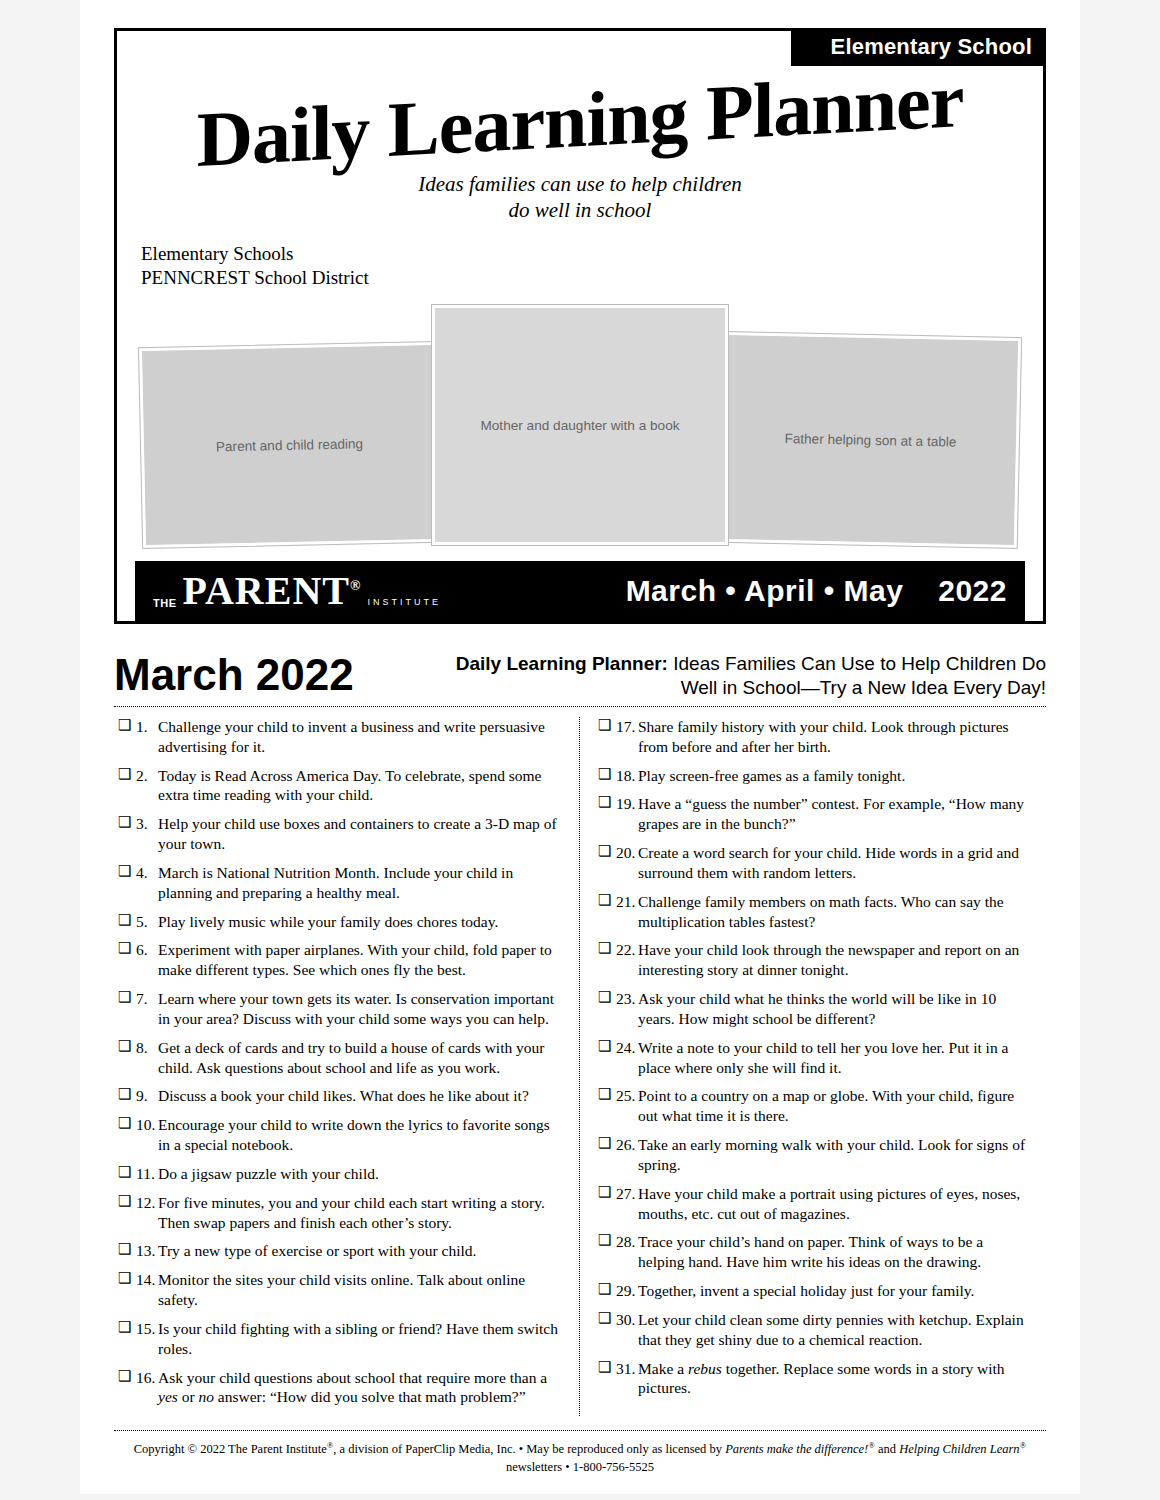Elementary School
Daily Learning Planner
Ideas families can use to help children
do well in school
Elementary Schools
PENNCREST School District
The PARENT® Institute
March • April • May 2022
March 2022
Daily Learning Planner: Ideas Families Can Use to Help Children Do Well in School—Try a New Idea Every Day!
1. Challenge your child to invent a business and write persuasive advertising for it.
2. Today is Read Across America Day. To celebrate, spend some extra time reading with your child.
3. Help your child use boxes and containers to create a 3-D map of your town.
4. March is National Nutrition Month. Include your child in planning and preparing a healthy meal.
5. Play lively music while your family does chores today.
6. Experiment with paper airplanes. With your child, fold paper to make different types. See which ones fly the best.
7. Learn where your town gets its water. Is conservation important in your area? Discuss with your child some ways you can help.
8. Get a deck of cards and try to build a house of cards with your child. Ask questions about school and life as you work.
9. Discuss a book your child likes. What does he like about it?
10. Encourage your child to write down the lyrics to favorite songs in a special notebook.
11. Do a jigsaw puzzle with your child.
12. For five minutes, you and your child each start writing a story. Then swap papers and finish each other’s story.
13. Try a new type of exercise or sport with your child.
14. Monitor the sites your child visits online. Talk about online safety.
15. Is your child fighting with a sibling or friend? Have them switch roles.
16. Ask your child questions about school that require more than a yes or no answer: “How did you solve that math problem?”
17. Share family history with your child. Look through pictures from before and after her birth.
18. Play screen-free games as a family tonight.
19. Have a “guess the number” contest. For example, “How many grapes are in the bunch?”
20. Create a word search for your child. Hide words in a grid and surround them with random letters.
21. Challenge family members on math facts. Who can say the multiplication tables fastest?
22. Have your child look through the newspaper and report on an interesting story at dinner tonight.
23. Ask your child what he thinks the world will be like in 10 years. How might school be different?
24. Write a note to your child to tell her you love her. Put it in a place where only she will find it.
25. Point to a country on a map or globe. With your child, figure out what time it is there.
26. Take an early morning walk with your child. Look for signs of spring.
27. Have your child make a portrait using pictures of eyes, noses, mouths, etc. cut out of magazines.
28. Trace your child’s hand on paper. Think of ways to be a helping hand. Have him write his ideas on the drawing.
29. Together, invent a special holiday just for your family.
30. Let your child clean some dirty pennies with ketchup. Explain that they get shiny due to a chemical reaction.
31. Make a rebus together. Replace some words in a story with pictures.
Copyright © 2022 The Parent Institute®, a division of PaperClip Media, Inc. • May be reproduced only as licensed by Parents make the difference!® and Helping Children Learn® newsletters • 1-800-756-5525